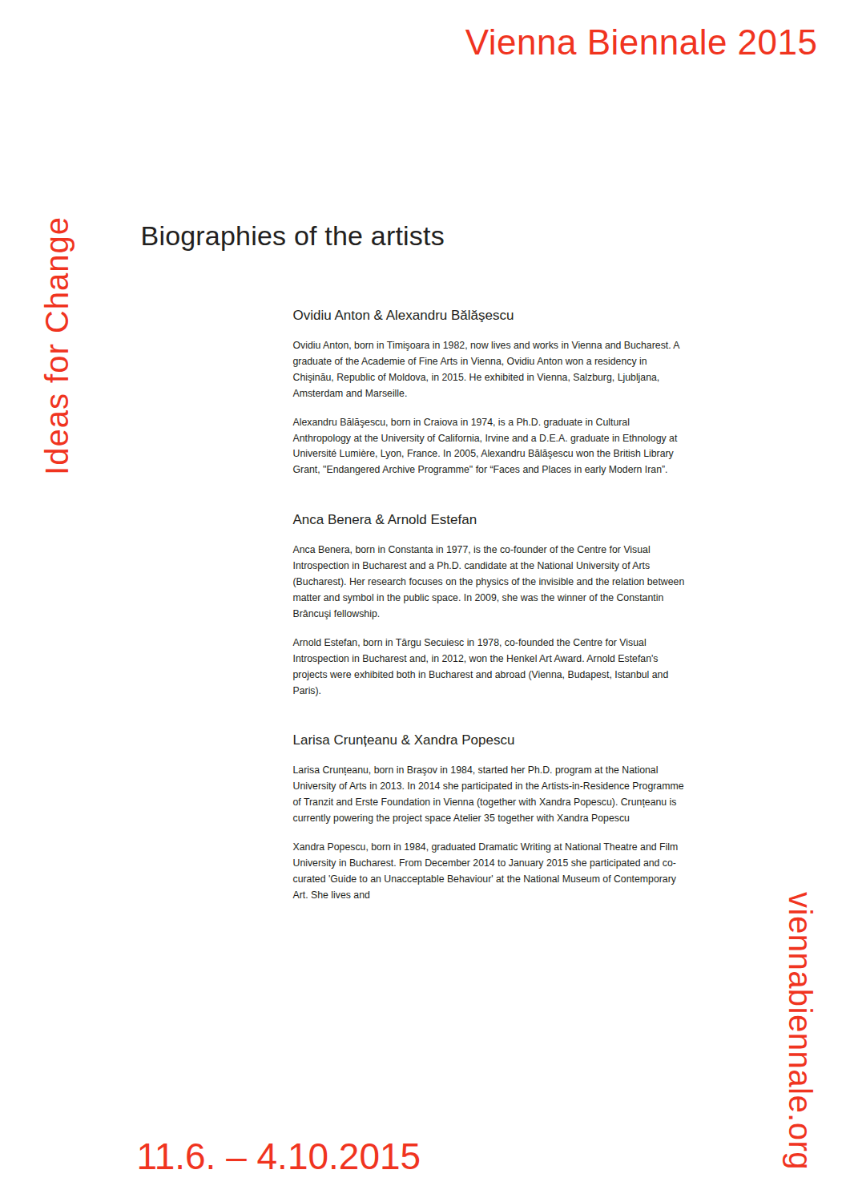Vienna Biennale 2015
Ideas for Change
viennabiennale.org
11.6. – 4.10.2015
Biographies of the artists
Ovidiu Anton & Alexandru Bălăşescu
Ovidiu Anton, born in Timişoara in 1982, now lives and works in Vienna and Bucharest. A graduate of the Academie of Fine Arts in Vienna, Ovidiu Anton won a residency in Chişinău, Republic of Moldova, in 2015. He exhibited in Vienna, Salzburg, Ljubljana, Amsterdam and Marseille.
Alexandru Bălăşescu, born in Craiova in 1974, is a Ph.D. graduate in Cultural Anthropology at the University of California, Irvine and a D.E.A. graduate in Ethnology at Université Lumière, Lyon, France. In 2005, Alexandru Bălăşescu won the British Library Grant, "Endangered Archive Programme" for “Faces and Places in early Modern Iran”.
Anca Benera & Arnold Estefan
Anca Benera, born in Constanta in 1977, is the co-founder of the Centre for Visual Introspection in Bucharest and a Ph.D. candidate at the National University of Arts (Bucharest). Her research focuses on the physics of the invisible and the relation between matter and symbol in the public space. In 2009, she was the winner of the Constantin Brâncuşi fellowship.
Arnold Estefan, born in Târgu Secuiesc in 1978, co-founded the Centre for Visual Introspection in Bucharest and, in 2012, won the Henkel Art Award. Arnold Estefan's projects were exhibited both in Bucharest and abroad (Vienna, Budapest, Istanbul and Paris).
Larisa Crunțeanu & Xandra Popescu
Larisa Crunțeanu, born in Braşov in 1984, started her Ph.D. program at the National University of Arts in 2013. In 2014 she participated in the Artists-in-Residence Programme of Tranzit and Erste Foundation in Vienna (together with Xandra Popescu). Crunțeanu is currently powering the project space Atelier 35 together with Xandra Popescu
Xandra Popescu, born in 1984, graduated Dramatic Writing at National Theatre and Film University in Bucharest. From December 2014 to January 2015 she participated and co-curated 'Guide to an Unacceptable Behaviour' at the National Museum of Contemporary Art. She lives and